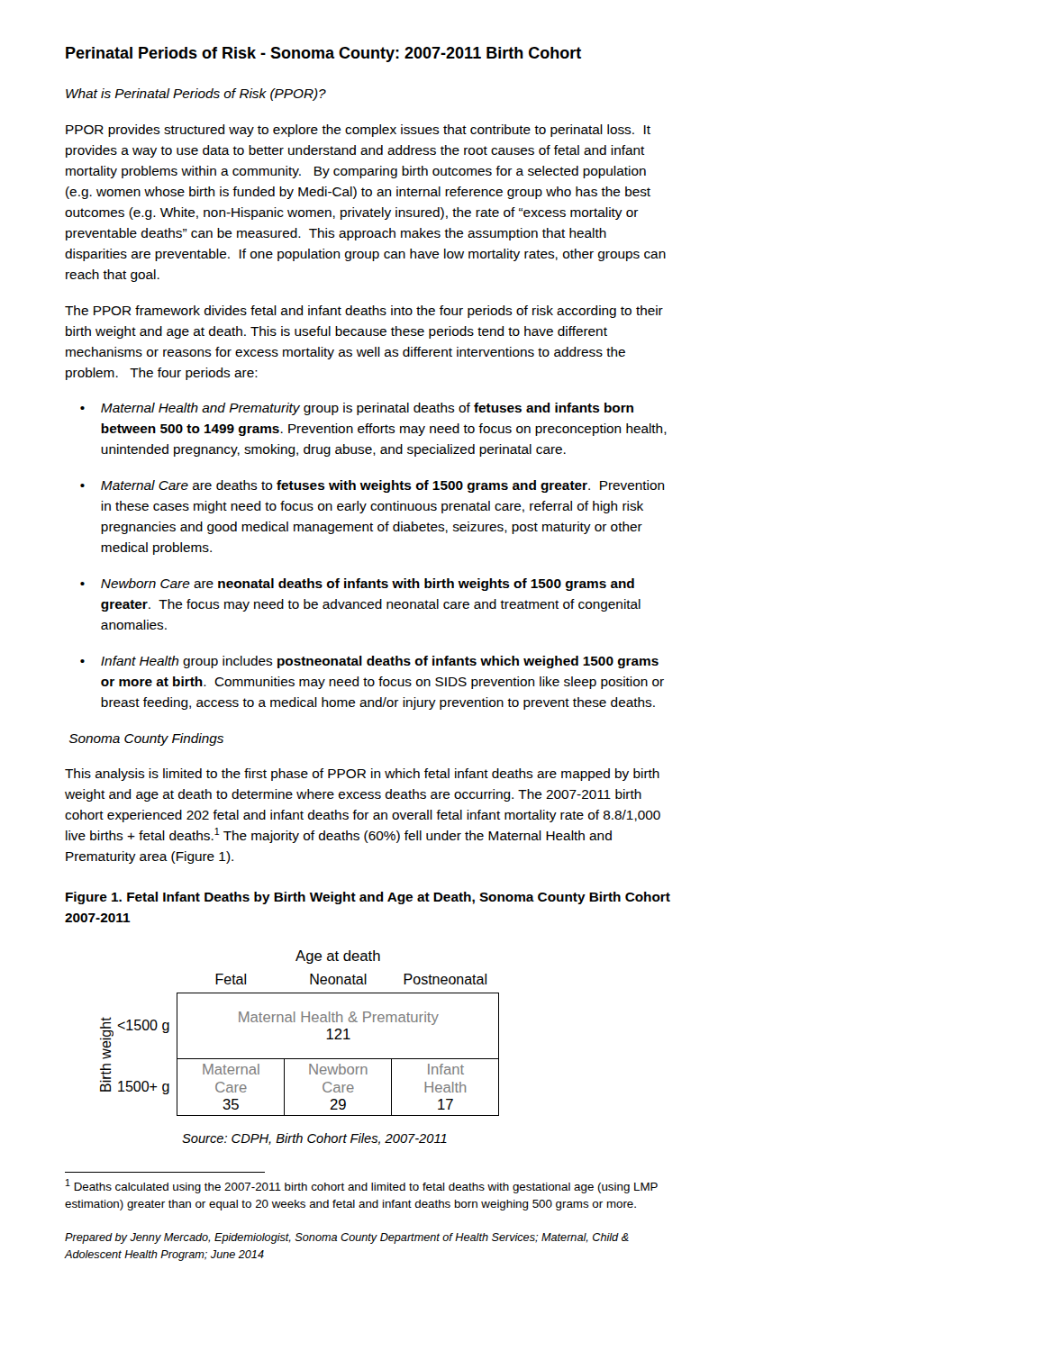Perinatal Periods of Risk - Sonoma County: 2007-2011 Birth Cohort
What is Perinatal Periods of Risk (PPOR)?
PPOR provides structured way to explore the complex issues that contribute to perinatal loss. It provides a way to use data to better understand and address the root causes of fetal and infant mortality problems within a community. By comparing birth outcomes for a selected population (e.g. women whose birth is funded by Medi-Cal) to an internal reference group who has the best outcomes (e.g. White, non-Hispanic women, privately insured), the rate of “excess mortality or preventable deaths” can be measured. This approach makes the assumption that health disparities are preventable. If one population group can have low mortality rates, other groups can reach that goal.
The PPOR framework divides fetal and infant deaths into the four periods of risk according to their birth weight and age at death. This is useful because these periods tend to have different mechanisms or reasons for excess mortality as well as different interventions to address the problem. The four periods are:
Maternal Health and Prematurity group is perinatal deaths of fetuses and infants born between 500 to 1499 grams. Prevention efforts may need to focus on preconception health, unintended pregnancy, smoking, drug abuse, and specialized perinatal care.
Maternal Care are deaths to fetuses with weights of 1500 grams and greater. Prevention in these cases might need to focus on early continuous prenatal care, referral of high risk pregnancies and good medical management of diabetes, seizures, post maturity or other medical problems.
Newborn Care are neonatal deaths of infants with birth weights of 1500 grams and greater. The focus may need to be advanced neonatal care and treatment of congenital anomalies.
Infant Health group includes postneonatal deaths of infants which weighed 1500 grams or more at birth. Communities may need to focus on SIDS prevention like sleep position or breast feeding, access to a medical home and/or injury prevention to prevent these deaths.
Sonoma County Findings
This analysis is limited to the first phase of PPOR in which fetal infant deaths are mapped by birth weight and age at death to determine where excess deaths are occurring. The 2007-2011 birth cohort experienced 202 fetal and infant deaths for an overall fetal infant mortality rate of 8.8/1,000 live births + fetal deaths.1 The majority of deaths (60%) fell under the Maternal Health and Prematurity area (Figure 1).
Figure 1. Fetal Infant Deaths by Birth Weight and Age at Death, Sonoma County Birth Cohort 2007-2011
| | | Age at death |
| | | Fetal | Neonatal | Postneonatal |
| Birth weight | <1500 g | Maternal Health & Prematurity 121 |
| 1500+ g | Maternal Care 35 | Newborn Care 29 | Infant Health 17 |
Source: CDPH, Birth Cohort Files, 2007-2011
1 Deaths calculated using the 2007-2011 birth cohort and limited to fetal deaths with gestational age (using LMP estimation) greater than or equal to 20 weeks and fetal and infant deaths born weighing 500 grams or more.
Prepared by Jenny Mercado, Epidemiologist, Sonoma County Department of Health Services; Maternal, Child & Adolescent Health Program; June 2014